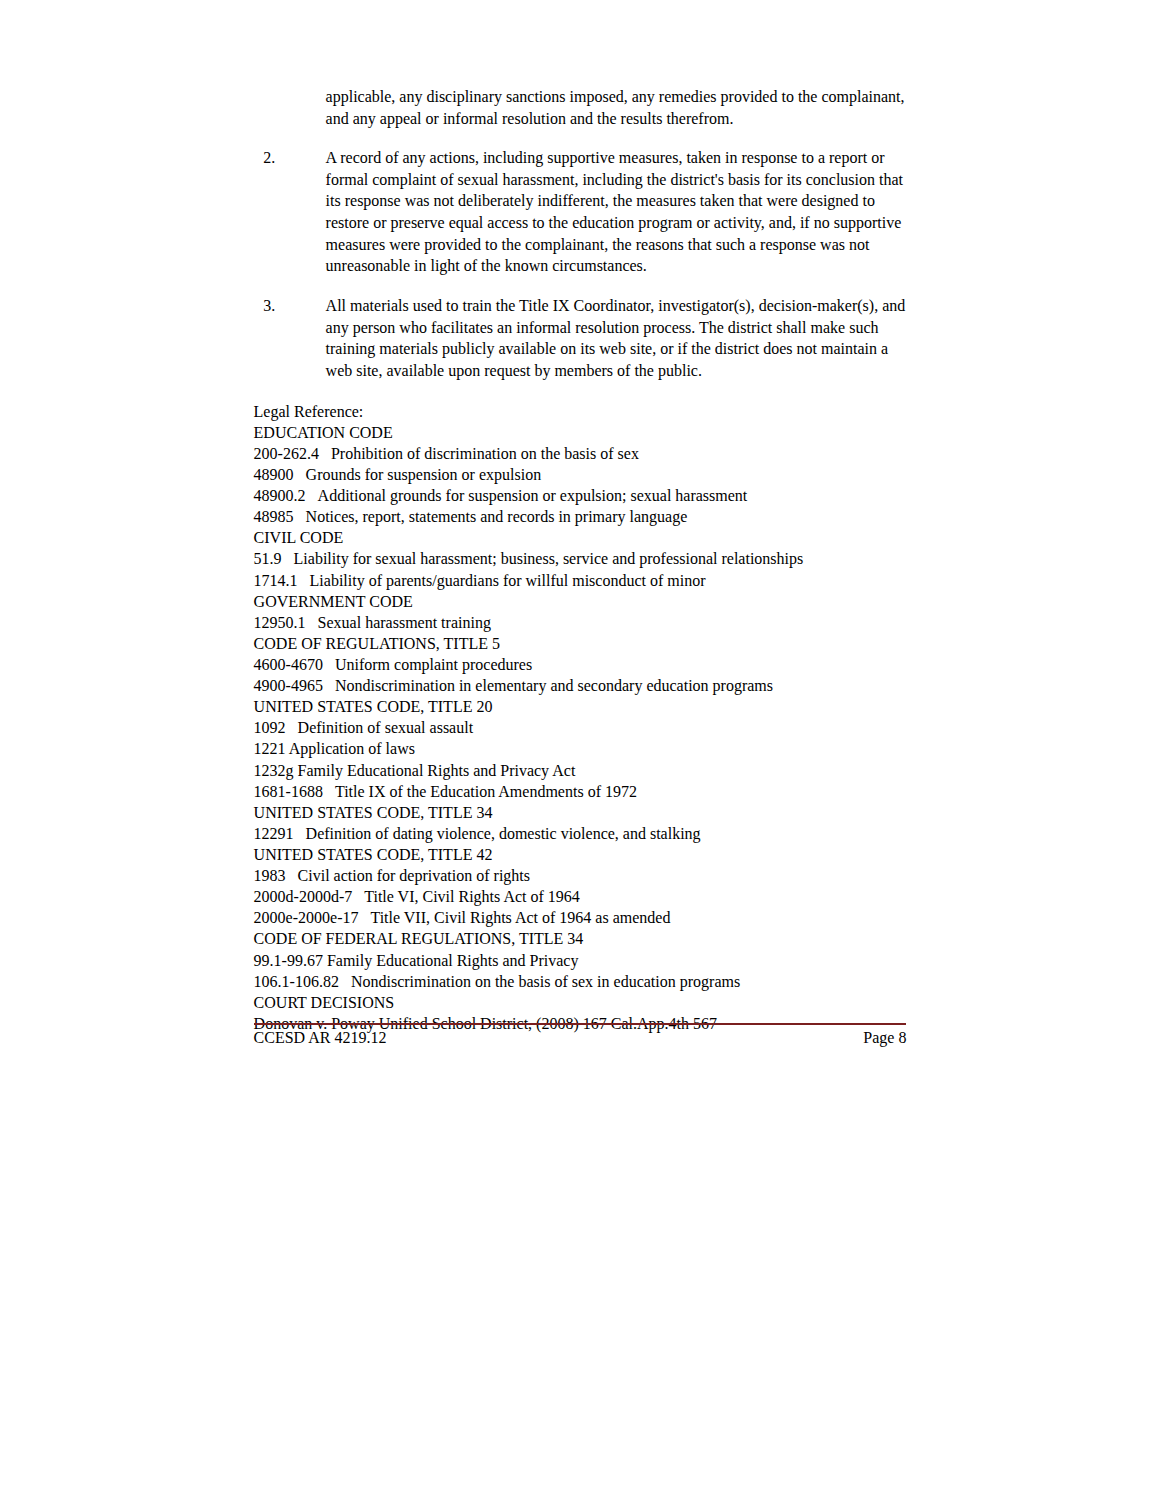applicable, any disciplinary sanctions imposed, any remedies provided to the complainant, and any appeal or informal resolution and the results therefrom.
2. A record of any actions, including supportive measures, taken in response to a report or formal complaint of sexual harassment, including the district's basis for its conclusion that its response was not deliberately indifferent, the measures taken that were designed to restore or preserve equal access to the education program or activity, and, if no supportive measures were provided to the complainant, the reasons that such a response was not unreasonable in light of the known circumstances.
3. All materials used to train the Title IX Coordinator, investigator(s), decision-maker(s), and any person who facilitates an informal resolution process. The district shall make such training materials publicly available on its web site, or if the district does not maintain a web site, available upon request by members of the public.
Legal Reference:
EDUCATION CODE
200-262.4 Prohibition of discrimination on the basis of sex
48900 Grounds for suspension or expulsion
48900.2 Additional grounds for suspension or expulsion; sexual harassment
48985 Notices, report, statements and records in primary language
CIVIL CODE
51.9 Liability for sexual harassment; business, service and professional relationships
1714.1 Liability of parents/guardians for willful misconduct of minor
GOVERNMENT CODE
12950.1 Sexual harassment training
CODE OF REGULATIONS, TITLE 5
4600-4670 Uniform complaint procedures
4900-4965 Nondiscrimination in elementary and secondary education programs
UNITED STATES CODE, TITLE 20
1092 Definition of sexual assault
1221 Application of laws
1232g Family Educational Rights and Privacy Act
1681-1688 Title IX of the Education Amendments of 1972
UNITED STATES CODE, TITLE 34
12291 Definition of dating violence, domestic violence, and stalking
UNITED STATES CODE, TITLE 42
1983 Civil action for deprivation of rights
2000d-2000d-7 Title VI, Civil Rights Act of 1964
2000e-2000e-17 Title VII, Civil Rights Act of 1964 as amended
CODE OF FEDERAL REGULATIONS, TITLE 34
99.1-99.67 Family Educational Rights and Privacy
106.1-106.82 Nondiscrimination on the basis of sex in education programs
COURT DECISIONS
Donovan v. Poway Unified School District, (2008) 167 Cal.App.4th 567
CCESD AR 4219.12 Page 8